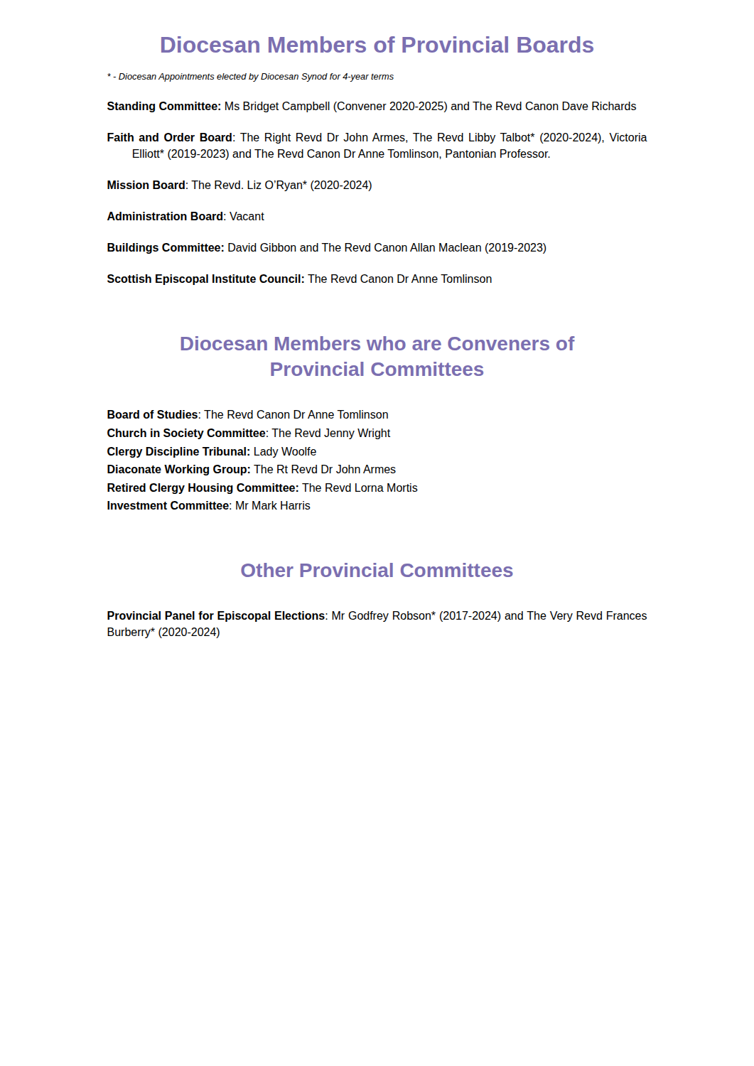Diocesan Members of Provincial Boards
* - Diocesan Appointments elected by Diocesan Synod for 4-year terms
Standing Committee: Ms Bridget Campbell (Convener 2020-2025) and The Revd Canon Dave Richards
Faith and Order Board: The Right Revd Dr John Armes, The Revd Libby Talbot* (2020-2024), Victoria Elliott* (2019-2023) and The Revd Canon Dr Anne Tomlinson, Pantonian Professor.
Mission Board: The Revd. Liz O’Ryan* (2020-2024)
Administration Board: Vacant
Buildings Committee: David Gibbon and The Revd Canon Allan Maclean (2019-2023)
Scottish Episcopal Institute Council: The Revd Canon Dr Anne Tomlinson
Diocesan Members who are Conveners of
Provincial Committees
Board of Studies: The Revd Canon Dr Anne Tomlinson
Church in Society Committee: The Revd Jenny Wright
Clergy Discipline Tribunal: Lady Woolfe
Diaconate Working Group: The Rt Revd Dr John Armes
Retired Clergy Housing Committee: The Revd Lorna Mortis
Investment Committee: Mr Mark Harris
Other Provincial Committees
Provincial Panel for Episcopal Elections: Mr Godfrey Robson* (2017-2024) and The Very Revd Frances Burberry* (2020-2024)